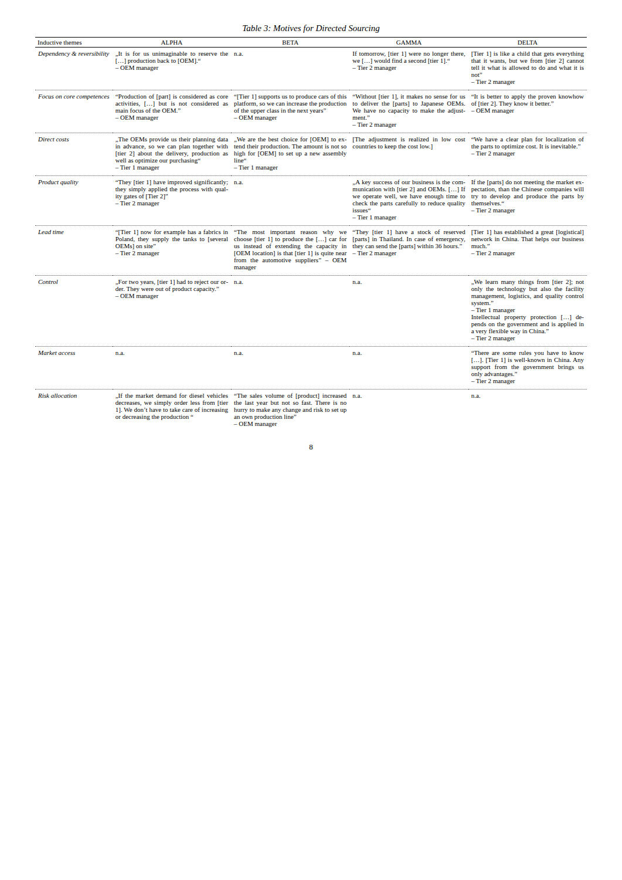Table 3: Motives for Directed Sourcing
| Inductive themes | ALPHA | BETA | GAMMA | DELTA |
| --- | --- | --- | --- | --- |
| Dependency & reversibility | „It is for us unimaginable to reserve the […] production back to [OEM].“ – OEM manager | n.a. | If tomorrow, [tier 1] were no longer there, we […] would find a second [tier 1].“ – Tier 2 manager | [Tier 1] is like a child that gets everything that it wants, but we from [tier 2] cannot tell it what is allowed to do and what it is not” – Tier 2 manager |
| Focus on core competences | “Production of [part] is considered as core activities, […] but is not considered as main focus of the OEM.” – OEM manager | “[Tier 1] supports us to produce cars of this platform, so we can increase the production of the upper class in the next years” – OEM manager | “Without [tier 1], it makes no sense for us to deliver the [parts] to Japanese OEMs. We have no capacity to make the adjustment.” – Tier 2 manager | “It is better to apply the proven knowhow of [tier 2]. They know it better.” – OEM manager |
| Direct costs | „The OEMs provide us their planning data in advance, so we can plan together with [tier 2] about the delivery, production as well as optimize our purchasing“ – Tier 1 manager | „We are the best choice for [OEM] to extend their production. The amount is not so high for [OEM] to set up a new assembly line“ – Tier 1 manager | [The adjustment is realized in low cost countries to keep the cost low.] | “We have a clear plan for localization of the parts to optimize cost. It is inevitable.” – Tier 2 manager |
| Product quality | “They [tier 1] have improved significantly; they simply applied the process with quality gates of [Tier 2]” – Tier 2 manager | n.a. | „A key success of our business is the communication with [tier 2] and OEMs. […] If we operate well, we have enough time to check the parts carefully to reduce quality issues“ – Tier 1 manager | If the [parts] do not meeting the market expectation, than the Chinese companies will try to develop and produce the parts by themselves.“ – Tier 2 manager |
| Lead time | “[Tier 1] now for example has a fabrics in Poland, they supply the tanks to [several OEMs] on site” – Tier 2 manager | “The most important reason why we choose [tier 1] to produce the […] car for us instead of extending the capacity in [OEM location] is that [tier 1] is quite near from the automotive suppliers” – OEM manager | “They [tier 1] have a stock of reserved [parts] in Thailand. In case of emergency, they can send the [parts] within 36 hours.” – Tier 2 manager | [Tier 1] has established a great [logistical] network in China. That helps our business much.” – Tier 2 manager |
| Control | „For two years, [tier 1] had to reject our order. They were out of product capacity.” – OEM manager | n.a. | n.a. | „We learn many things from [tier 2]; not only the technology but also the facility management, logistics, and quality control system.” – Tier 1 manager Intellectual property protection […] depends on the government and is applied in a very flexible way in China.” – Tier 2 manager |
| Market access | n.a. | n.a. | n.a. | “There are some rules you have to know […]. [Tier 1] is well-known in China. Any support from the government brings us only advantages.” – Tier 2 manager |
| Risk allocation | „If the market demand for diesel vehicles decreases, we simply order less from [tier 1]. We don’t have to take care of increasing or decreasing the production “ | “The sales volume of [product] increased the last year but not so fast. There is no hurry to make any change and risk to set up an own production line” – OEM manager | n.a. | n.a. |
8